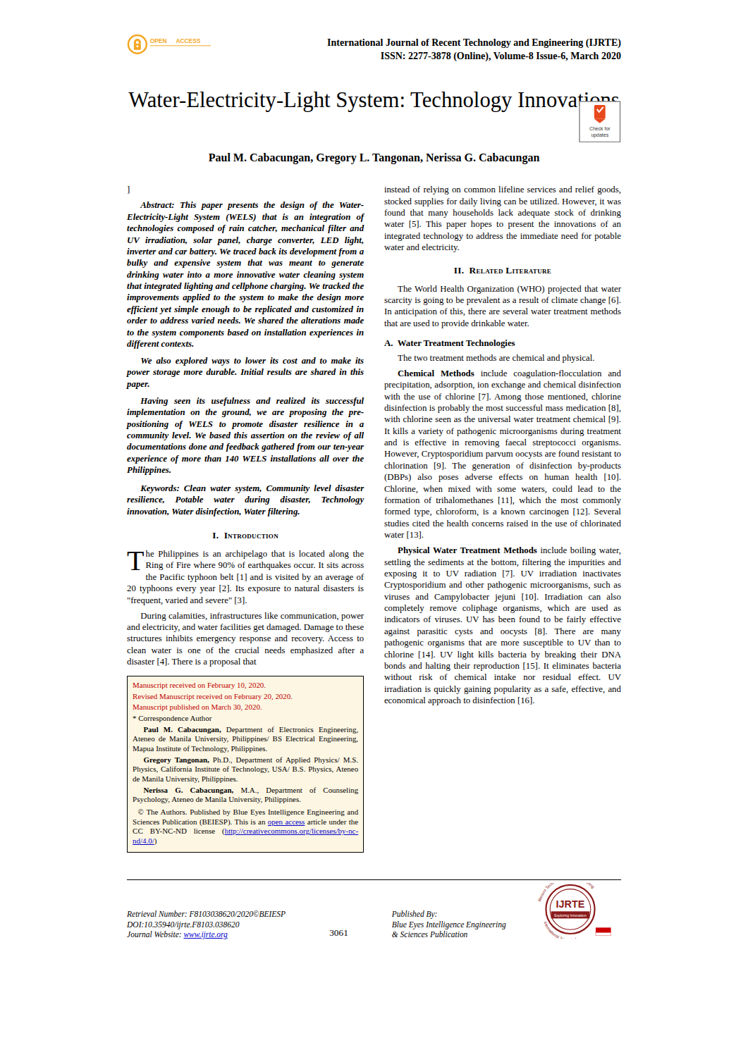OPEN ACCESS
International Journal of Recent Technology and Engineering (IJRTE)
ISSN: 2277-3878 (Online), Volume-8 Issue-6, March 2020
Water-Electricity-Light System: Technology Innovations Check for updates
Paul M. Cabacungan, Gregory L. Tangonan, Nerissa G. Cabacungan
]
Abstract: This paper presents the design of the Water-Electricity-Light System (WELS) that is an integration of technologies composed of rain catcher, mechanical filter and UV irradiation, solar panel, charge converter, LED light, inverter and car battery. We traced back its development from a bulky and expensive system that was meant to generate drinking water into a more innovative water cleaning system that integrated lighting and cellphone charging. We tracked the improvements applied to the system to make the design more efficient yet simple enough to be replicated and customized in order to address varied needs. We shared the alterations made to the system components based on installation experiences in different contexts.
We also explored ways to lower its cost and to make its power storage more durable. Initial results are shared in this paper.
Having seen its usefulness and realized its successful implementation on the ground, we are proposing the pre-positioning of WELS to promote disaster resilience in a community level. We based this assertion on the review of all documentations done and feedback gathered from our ten-year experience of more than 140 WELS installations all over the Philippines.
Keywords: Clean water system, Community level disaster resilience, Potable water during disaster, Technology innovation, Water disinfection, Water filtering.
I. Introduction
The Philippines is an archipelago that is located along the Ring of Fire where 90% of earthquakes occur. It sits across the Pacific typhoon belt [1] and is visited by an average of 20 typhoons every year [2]. Its exposure to natural disasters is "frequent, varied and severe" [3].
During calamities, infrastructures like communication, power and electricity, and water facilities get damaged. Damage to these structures inhibits emergency response and recovery. Access to clean water is one of the crucial needs emphasized after a disaster [4]. There is a proposal that
Manuscript received on February 10, 2020.
Revised Manuscript received on February 20, 2020.
Manuscript published on March 30, 2020.
* Correspondence Author
Paul M. Cabacungan, Department of Electronics Engineering, Ateneo de Manila University, Philippines/ BS Electrical Engineering, Mapua Institute of Technology, Philippines.
Gregory Tangonan, Ph.D., Department of Applied Physics/ M.S. Physics, California Institute of Technology, USA/ B.S. Physics, Ateneo de Manila University, Philippines.
Nerissa G. Cabacungan, M.A., Department of Counseling Psychology, Ateneo de Manila University, Philippines.
© The Authors. Published by Blue Eyes Intelligence Engineering and Sciences Publication (BEIESP). This is an open access article under the CC BY-NC-ND license (http://creativecommons.org/licenses/by-nc-nd/4.0/)
instead of relying on common lifeline services and relief goods, stocked supplies for daily living can be utilized. However, it was found that many households lack adequate stock of drinking water [5]. This paper hopes to present the innovations of an integrated technology to address the immediate need for potable water and electricity.
II. Related Literature
The World Health Organization (WHO) projected that water scarcity is going to be prevalent as a result of climate change [6]. In anticipation of this, there are several water treatment methods that are used to provide drinkable water.
A. Water Treatment Technologies
The two treatment methods are chemical and physical.
Chemical Methods include coagulation-flocculation and precipitation, adsorption, ion exchange and chemical disinfection with the use of chlorine [7]. Among those mentioned, chlorine disinfection is probably the most successful mass medication [8], with chlorine seen as the universal water treatment chemical [9]. It kills a variety of pathogenic microorganisms during treatment and is effective in removing faecal streptococci organisms. However, Cryptosporidium parvum oocysts are found resistant to chlorination [9]. The generation of disinfection by-products (DBPs) also poses adverse effects on human health [10]. Chlorine, when mixed with some waters, could lead to the formation of trihalomethanes [11], which the most commonly formed type, chloroform, is a known carcinogen [12]. Several studies cited the health concerns raised in the use of chlorinated water [13].
Physical Water Treatment Methods include boiling water, settling the sediments at the bottom, filtering the impurities and exposing it to UV radiation [7]. UV irradiation inactivates Cryptosporidium and other pathogenic microorganisms, such as viruses and Campylobacter jejuni [10]. Irradiation can also completely remove coliphage organisms, which are used as indicators of viruses. UV has been found to be fairly effective against parasitic cysts and oocysts [8]. There are many pathogenic organisms that are more susceptible to UV than to chlorine [14]. UV light kills bacteria by breaking their DNA bonds and halting their reproduction [15]. It eliminates bacteria without risk of chemical intake nor residual effect. UV irradiation is quickly gaining popularity as a safe, effective, and economical approach to disinfection [16].
Retrieval Number: F8103038620/2020©BEIESP
DOI:10.35940/ijrte.F8103.038620
Journal Website: www.ijrte.org
3061
Published By:
Blue Eyes Intelligence Engineering
& Sciences Publication
Recent Technology and Engineering International Journal of IJRTE Exploring Innovation